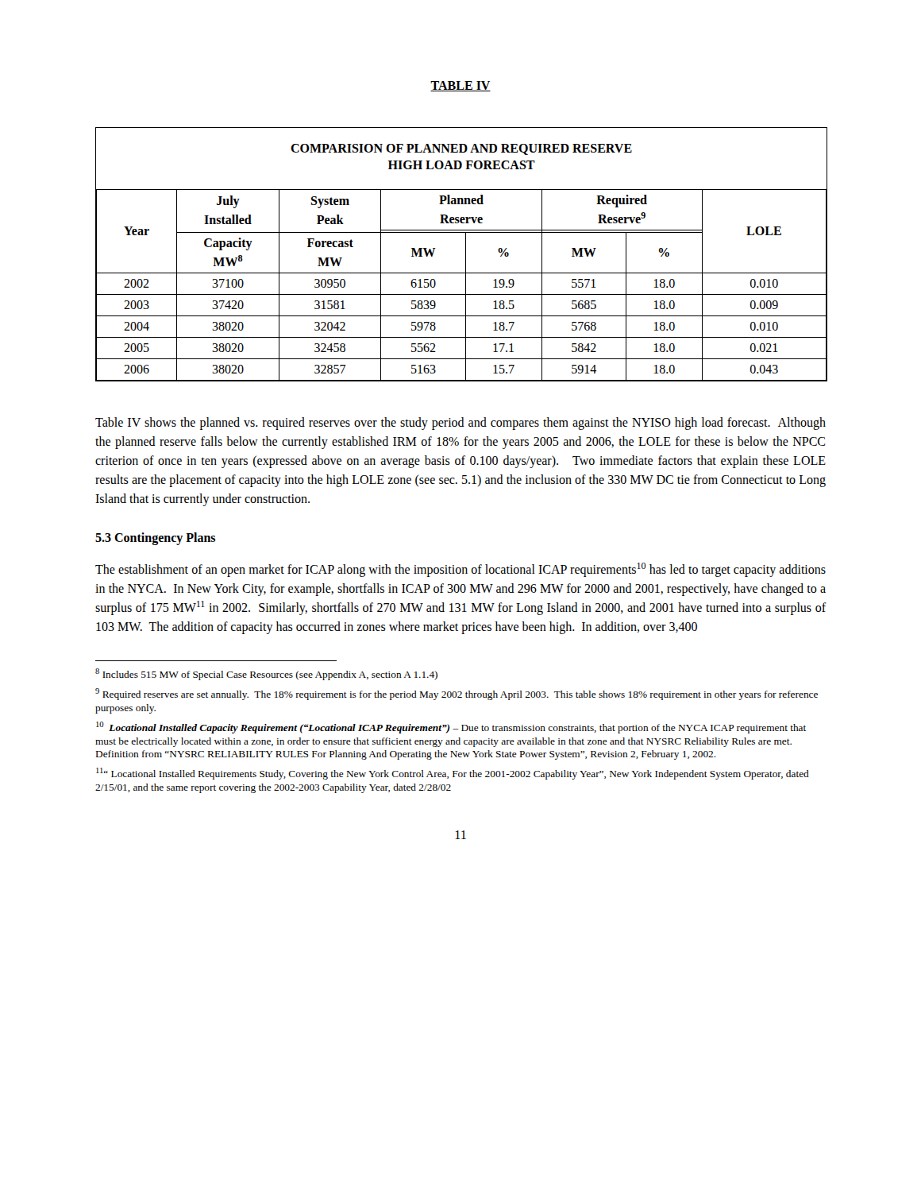TABLE IV
COMPARISION OF PLANNED AND REQUIRED RESERVE
HIGH LOAD FORECAST
| Year | July Installed | System Peak | Planned Reserve | Required Reserve 9 | LOLE |
| --- | --- | --- | --- | --- | --- |
| Capacity MW 8 | Forecast MW | MW | % | MW | % |
| 2002 | 37100 | 30950 | 6150 | 19.9 | 5571 | 18.0 | 0.010 |
| 2003 | 37420 | 31581 | 5839 | 18.5 | 5685 | 18.0 | 0.009 |
| 2004 | 38020 | 32042 | 5978 | 18.7 | 5768 | 18.0 | 0.010 |
| 2005 | 38020 | 32458 | 5562 | 17.1 | 5842 | 18.0 | 0.021 |
| 2006 | 38020 | 32857 | 5163 | 15.7 | 5914 | 18.0 | 0.043 |
Table IV shows the planned vs. required reserves over the study period and compares them against the NYISO high load forecast. Although the planned reserve falls below the currently established IRM of 18% for the years 2005 and 2006, the LOLE for these is below the NPCC criterion of once in ten years (expressed above on an average basis of 0.100 days/year). Two immediate factors that explain these LOLE results are the placement of capacity into the high LOLE zone (see sec. 5.1) and the inclusion of the 330 MW DC tie from Connecticut to Long Island that is currently under construction.
5.3 Contingency Plans
The establishment of an open market for ICAP along with the imposition of locational ICAP requirements10 has led to target capacity additions in the NYCA. In New York City, for example, shortfalls in ICAP of 300 MW and 296 MW for 2000 and 2001, respectively, have changed to a surplus of 175 MW11 in 2002. Similarly, shortfalls of 270 MW and 131 MW for Long Island in 2000, and 2001 have turned into a surplus of 103 MW. The addition of capacity has occurred in zones where market prices have been high. In addition, over 3,400
8 Includes 515 MW of Special Case Resources (see Appendix A, section A 1.1.4)
9 Required reserves are set annually. The 18% requirement is for the period May 2002 through April 2003. This table shows 18% requirement in other years for reference purposes only.
10 Locational Installed Capacity Requirement (“Locational ICAP Requirement”) – Due to transmission constraints, that portion of the NYCA ICAP requirement that must be electrically located within a zone, in order to ensure that sufficient energy and capacity are available in that zone and that NYSRC Reliability Rules are met. Definition from “NYSRC RELIABILITY RULES For Planning And Operating the New York State Power System”, Revision 2, February 1, 2002.
11“ Locational Installed Requirements Study, Covering the New York Control Area, For the 2001-2002 Capability Year”, New York Independent System Operator, dated 2/15/01, and the same report covering the 2002-2003 Capability Year, dated 2/28/02
11